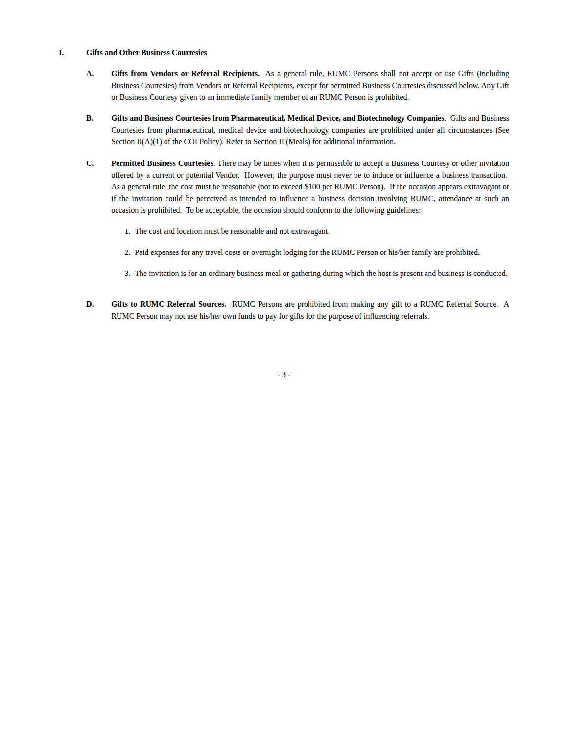I. Gifts and Other Business Courtesies
A.
Gifts from Vendors or Referral Recipients. As a general rule, RUMC Persons shall not accept or use Gifts (including Business Courtesies) from Vendors or Referral Recipients, except for permitted Business Courtesies discussed below. Any Gift or Business Courtesy given to an immediate family member of an RUMC Person is prohibited.
B.
Gifts and Business Courtesies from Pharmaceutical, Medical Device, and Biotechnology Companies. Gifts and Business Courtesies from pharmaceutical, medical device and biotechnology companies are prohibited under all circumstances (See Section II(A)(1) of the COI Policy). Refer to Section II (Meals) for additional information.
C.
Permitted Business Courtesies. There may be times when it is permissible to accept a Business Courtesy or other invitation offered by a current or potential Vendor. However, the purpose must never be to induce or influence a business transaction. As a general rule, the cost must be reasonable (not to exceed $100 per RUMC Person). If the occasion appears extravagant or if the invitation could be perceived as intended to influence a business decision involving RUMC, attendance at such an occasion is prohibited. To be acceptable, the occasion should conform to the following guidelines:
The cost and location must be reasonable and not extravagant.
Paid expenses for any travel costs or overnight lodging for the RUMC Person or his/her family are prohibited.
The invitation is for an ordinary business meal or gathering during which the host is present and business is conducted.
D.
Gifts to RUMC Referral Sources. RUMC Persons are prohibited from making any gift to a RUMC Referral Source. A RUMC Person may not use his/her own funds to pay for gifts for the purpose of influencing referrals.
- 3 -